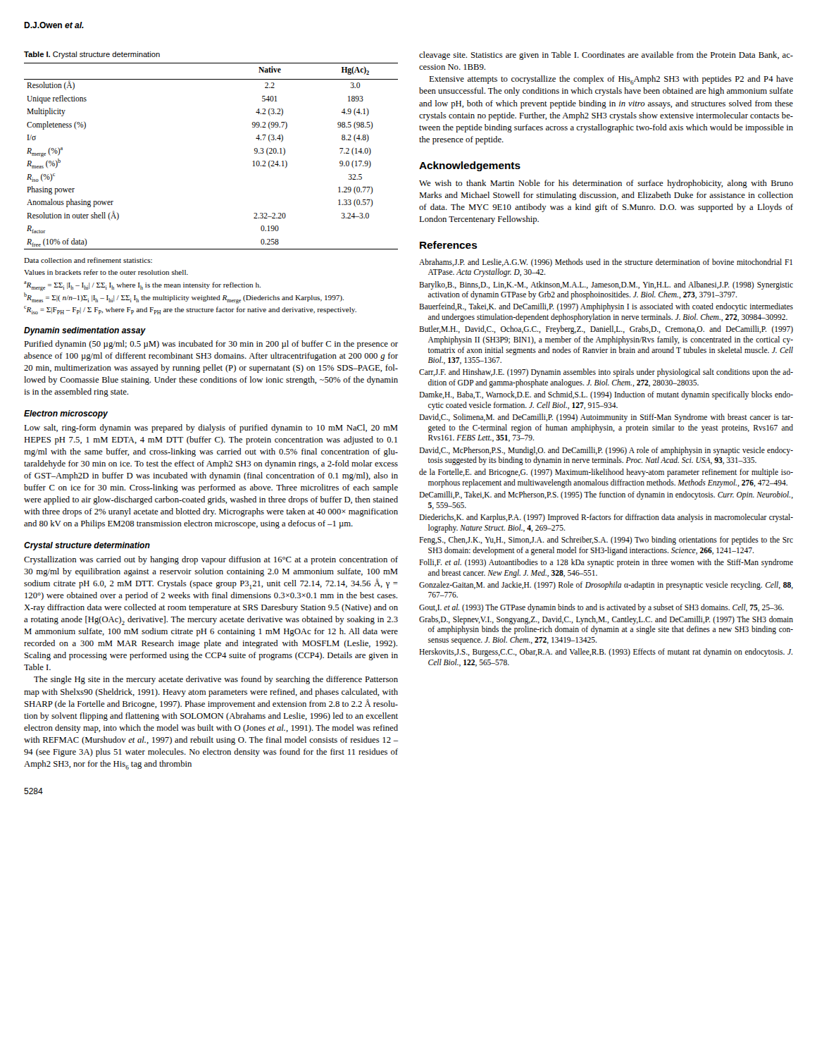D.J.Owen et al.
Table I. Crystal structure determination
| | Native | Hg(Ac) 2 |
| --- | --- | --- |
| Resolution (Å) | 2.2 | 3.0 |
| Unique reflections | 5401 | 1893 |
| Multiplicity | 4.2 (3.2) | 4.9 (4.1) |
| Completeness (%) | 99.2 (99.7) | 98.5 (98.5) |
| I/σ | 4.7 (3.4) | 8.2 (4.8) |
| R merge (%) a | 9.3 (20.1) | 7.2 (14.0) |
| R meas (%) b | 10.2 (24.1) | 9.0 (17.9) |
| R iso (%) c | | 32.5 |
| Phasing power | | 1.29 (0.77) |
| Anomalous phasing power | | 1.33 (0.57) |
| Resolution in outer shell (Å) | 2.32–2.20 | 3.24–3.0 |
| R factor | 0.190 | |
| R free (10% of data) | 0.258 | |
Data collection and refinement statistics:
Values in brackets refer to the outer resolution shell.
aRmerge = ΣΣi |Ih – Ihi| / ΣΣi Ih where Ih is the mean intensity for reflection h.
bRmeas = Σ|( n/n–1)Σi |Ih – Ihi| / ΣΣi Ih the multiplicity weighted Rmerge (Diederichs and Karplus, 1997).
cRiso = Σ|FPH – FP| / Σ FP, where FP and FPH are the structure factor for native and derivative, respectively.
Dynamin sedimentation assay
Purified dynamin (50 µg/ml; 0.5 µM) was incubated for 30 min in 200 µl of buffer C in the presence or absence of 100 µg/ml of different recombinant SH3 domains. After ultracentrifugation at 200 000 g for 20 min, multimerization was assayed by running pellet (P) or supernatant (S) on 15% SDS–PAGE, followed by Coomassie Blue staining. Under these conditions of low ionic strength, ~50% of the dynamin is in the assembled ring state.
Electron microscopy
Low salt, ring-form dynamin was prepared by dialysis of purified dynamin to 10 mM NaCl, 20 mM HEPES pH 7.5, 1 mM EDTA, 4 mM DTT (buffer C). The protein concentration was adjusted to 0.1 mg/ml with the same buffer, and cross-linking was carried out with 0.5% final concentration of glutaraldehyde for 30 min on ice. To test the effect of Amph2 SH3 on dynamin rings, a 2-fold molar excess of GST–Amph2D in buffer D was incubated with dynamin (final concentration of 0.1 mg/ml), also in buffer C on ice for 30 min. Cross-linking was performed as above. Three microlitres of each sample were applied to air glow-discharged carbon-coated grids, washed in three drops of buffer D, then stained with three drops of 2% uranyl acetate and blotted dry. Micrographs were taken at 40 000× magnification and 80 kV on a Philips EM208 transmission electron microscope, using a defocus of –1 µm.
Crystal structure determination
Crystallization was carried out by hanging drop vapour diffusion at 16°C at a protein concentration of 30 mg/ml by equilibration against a reservoir solution containing 2.0 M ammonium sulfate, 100 mM sodium citrate pH 6.0, 2 mM DTT. Crystals (space group P3121, unit cell 72.14, 72.14, 34.56 Å, γ = 120°) were obtained over a period of 2 weeks with final dimensions 0.3×0.3×0.1 mm in the best cases. X-ray diffraction data were collected at room temperature at SRS Daresbury Station 9.5 (Native) and on a rotating anode [Hg(OAc)2 derivative]. The mercury acetate derivative was obtained by soaking in 2.3 M ammonium sulfate, 100 mM sodium citrate pH 6 containing 1 mM HgOAc for 12 h. All data were recorded on a 300 mM MAR Research image plate and integrated with MOSFLM (Leslie, 1992). Scaling and processing were performed using the CCP4 suite of programs (CCP4). Details are given in Table I.
The single Hg site in the mercury acetate derivative was found by searching the difference Patterson map with Shelxs90 (Sheldrick, 1991). Heavy atom parameters were refined, and phases calculated, with SHARP (de la Fortelle and Bricogne, 1997). Phase improvement and extension from 2.8 to 2.2 Å resolution by solvent flipping and flattening with SOLOMON (Abrahams and Leslie, 1996) led to an excellent electron density map, into which the model was built with O (Jones et al., 1991). The model was refined with REFMAC (Murshudov et al., 1997) and rebuilt using O. The final model consists of residues 12 –94 (see Figure 3A) plus 51 water molecules. No electron density was found for the first 11 residues of Amph2 SH3, nor for the His6 tag and thrombin
cleavage site. Statistics are given in Table I. Coordinates are available from the Protein Data Bank, accession No. 1BB9.
Extensive attempts to cocrystallize the complex of His6Amph2 SH3 with peptides P2 and P4 have been unsuccessful. The only conditions in which crystals have been obtained are high ammonium sulfate and low pH, both of which prevent peptide binding in in vitro assays, and structures solved from these crystals contain no peptide. Further, the Amph2 SH3 crystals show extensive intermolecular contacts between the peptide binding surfaces across a crystallographic two-fold axis which would be impossible in the presence of peptide.
Acknowledgements
We wish to thank Martin Noble for his determination of surface hydrophobicity, along with Bruno Marks and Michael Stowell for stimulating discussion, and Elizabeth Duke for assistance in collection of data. The MYC 9E10 antibody was a kind gift of S.Munro. D.O. was supported by a Lloyds of London Tercentenary Fellowship.
References
Abrahams,J.P. and Leslie,A.G.W. (1996) Methods used in the structure determination of bovine mitochondrial F1 ATPase. Acta Crystallogr. D, 30–42.
Barylko,B., Binns,D., Lin,K.-M., Atkinson,M.A.L., Jameson,D.M., Yin,H.L. and Albanesi,J.P. (1998) Synergistic activation of dynamin GTPase by Grb2 and phosphoinositides. J. Biol. Chem., 273, 3791–3797.
Bauerfeind,R., Takei,K. and DeCamilli,P. (1997) Amphiphysin I is associated with coated endocytic intermediates and undergoes stimulation-dependent dephosphorylation in nerve terminals. J. Biol. Chem., 272, 30984–30992.
Butler,M.H., David,C., Ochoa,G.C., Freyberg,Z., Daniell,L., Grabs,D., Cremona,O. and DeCamilli,P. (1997) Amphiphysin II (SH3P9; BIN1), a member of the Amphiphysin/Rvs family, is concentrated in the cortical cytomatrix of axon initial segments and nodes of Ranvier in brain and around T tubules in skeletal muscle. J. Cell Biol., 137, 1355–1367.
Carr,J.F. and Hinshaw,J.E. (1997) Dynamin assembles into spirals under physiological salt conditions upon the addition of GDP and gamma-phosphate analogues. J. Biol. Chem., 272, 28030–28035.
Damke,H., Baba,T., Warnock,D.E. and Schmid,S.L. (1994) Induction of mutant dynamin specifically blocks endocytic coated vesicle formation. J. Cell Biol., 127, 915–934.
David,C., Solimena,M. and DeCamilli,P. (1994) Autoimmunity in Stiff-Man Syndrome with breast cancer is targeted to the C-terminal region of human amphiphysin, a protein similar to the yeast proteins, Rvs167 and Rvs161. FEBS Lett., 351, 73–79.
David,C., McPherson,P.S., Mundigl,O. and DeCamilli,P. (1996) A role of amphiphysin in synaptic vesicle endocytosis suggested by its binding to dynamin in nerve terminals. Proc. Natl Acad. Sci. USA, 93, 331–335.
de la Fortelle,E. and Bricogne,G. (1997) Maximum-likelihood heavy-atom parameter refinement for multiple isomorphous replacement and multiwavelength anomalous diffraction methods. Methods Enzymol., 276, 472–494.
DeCamilli,P., Takei,K. and McPherson,P.S. (1995) The function of dynamin in endocytosis. Curr. Opin. Neurobiol., 5, 559–565.
Diederichs,K. and Karplus,P.A. (1997) Improved R-factors for diffraction data analysis in macromolecular crystallography. Nature Struct. Biol., 4, 269–275.
Feng,S., Chen,J.K., Yu,H., Simon,J.A. and Schreiber,S.A. (1994) Two binding orientations for peptides to the Src SH3 domain: development of a general model for SH3-ligand interactions. Science, 266, 1241–1247.
Folli,F. et al. (1993) Autoantibodies to a 128 kDa synaptic protein in three women with the Stiff-Man syndrome and breast cancer. New Engl. J. Med., 328, 546–551.
Gonzalez-Gaitan,M. and Jackie,H. (1997) Role of Drosophila α-adaptin in presynaptic vesicle recycling. Cell, 88, 767–776.
Gout,I. et al. (1993) The GTPase dynamin binds to and is activated by a subset of SH3 domains. Cell, 75, 25–36.
Grabs,D., Slepnev,V.I., Songyang,Z., David,C., Lynch,M., Cantley,L.C. and DeCamilli,P. (1997) The SH3 domain of amphiphysin binds the proline-rich domain of dynamin at a single site that defines a new SH3 binding consensus sequence. J. Biol. Chem., 272, 13419–13425.
Herskovits,J.S., Burgess,C.C., Obar,R.A. and Vallee,R.B. (1993) Effects of mutant rat dynamin on endocytosis. J. Cell Biol., 122, 565–578.
5284